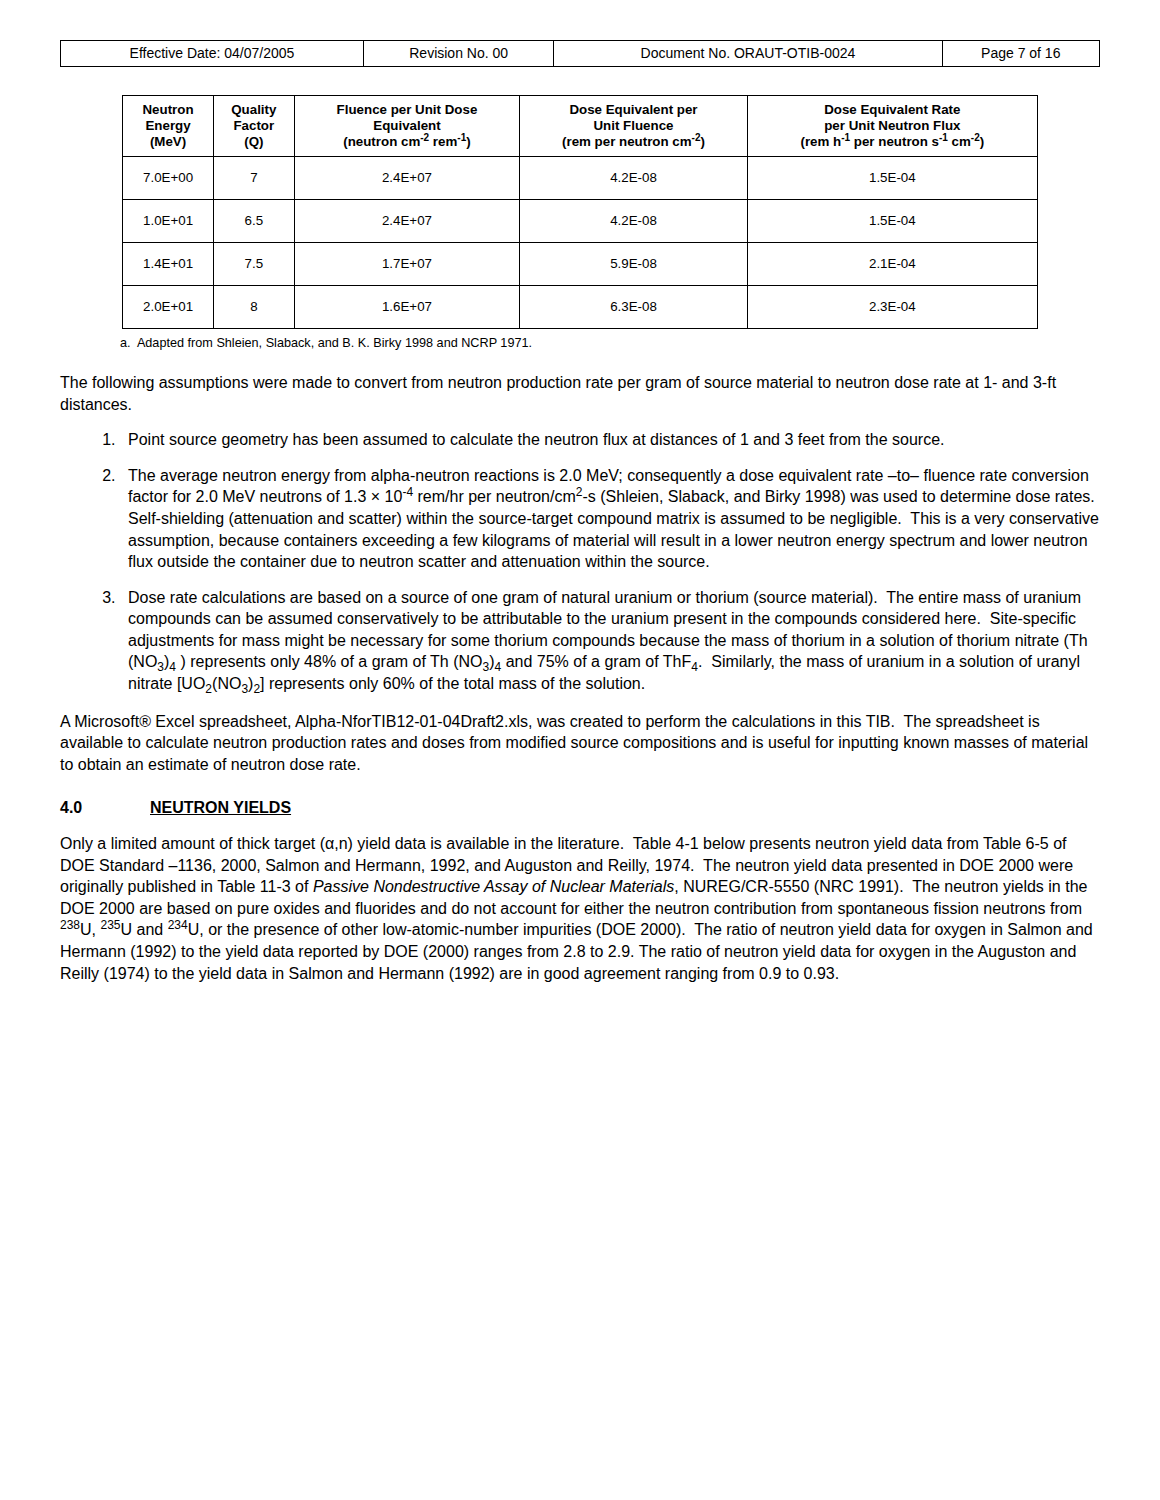| Effective Date: 04/07/2005 | Revision No. 00 | Document No. ORAUT-OTIB-0024 | Page 7 of 16 |
| Neutron Energy (MeV) | Quality Factor (Q) | Fluence per Unit Dose Equivalent (neutron cm -2 rem -1 ) | Dose Equivalent per Unit Fluence (rem per neutron cm -2 ) | Dose Equivalent Rate per Unit Neutron Flux (rem h -1 per neutron s -1 cm -2 ) |
| --- | --- | --- | --- | --- |
| 7.0E+00 | 7 | 2.4E+07 | 4.2E-08 | 1.5E-04 |
| 1.0E+01 | 6.5 | 2.4E+07 | 4.2E-08 | 1.5E-04 |
| 1.4E+01 | 7.5 | 1.7E+07 | 5.9E-08 | 2.1E-04 |
| 2.0E+01 | 8 | 1.6E+07 | 6.3E-08 | 2.3E-04 |
a. Adapted from Shleien, Slaback, and B. K. Birky 1998 and NCRP 1971.
The following assumptions were made to convert from neutron production rate per gram of source material to neutron dose rate at 1- and 3-ft distances.
Point source geometry has been assumed to calculate the neutron flux at distances of 1 and 3 feet from the source.
The average neutron energy from alpha-neutron reactions is 2.0 MeV; consequently a dose equivalent rate –to– fluence rate conversion factor for 2.0 MeV neutrons of 1.3 × 10-4 rem/hr per neutron/cm2-s (Shleien, Slaback, and Birky 1998) was used to determine dose rates. Self-shielding (attenuation and scatter) within the source-target compound matrix is assumed to be negligible. This is a very conservative assumption, because containers exceeding a few kilograms of material will result in a lower neutron energy spectrum and lower neutron flux outside the container due to neutron scatter and attenuation within the source.
Dose rate calculations are based on a source of one gram of natural uranium or thorium (source material). The entire mass of uranium compounds can be assumed conservatively to be attributable to the uranium present in the compounds considered here. Site-specific adjustments for mass might be necessary for some thorium compounds because the mass of thorium in a solution of thorium nitrate (Th (NO3)4 ) represents only 48% of a gram of Th (NO3)4 and 75% of a gram of ThF4. Similarly, the mass of uranium in a solution of uranyl nitrate [UO2(NO3)2] represents only 60% of the total mass of the solution.
A Microsoft® Excel spreadsheet, Alpha-NforTIB12-01-04Draft2.xls, was created to perform the calculations in this TIB. The spreadsheet is available to calculate neutron production rates and doses from modified source compositions and is useful for inputting known masses of material to obtain an estimate of neutron dose rate.
4.0 NEUTRON YIELDS
Only a limited amount of thick target (α,n) yield data is available in the literature. Table 4-1 below presents neutron yield data from Table 6-5 of DOE Standard –1136, 2000, Salmon and Hermann, 1992, and Auguston and Reilly, 1974. The neutron yield data presented in DOE 2000 were originally published in Table 11-3 of Passive Nondestructive Assay of Nuclear Materials, NUREG/CR-5550 (NRC 1991). The neutron yields in the DOE 2000 are based on pure oxides and fluorides and do not account for either the neutron contribution from spontaneous fission neutrons from 238U, 235U and 234U, or the presence of other low-atomic-number impurities (DOE 2000). The ratio of neutron yield data for oxygen in Salmon and Hermann (1992) to the yield data reported by DOE (2000) ranges from 2.8 to 2.9. The ratio of neutron yield data for oxygen in the Auguston and Reilly (1974) to the yield data in Salmon and Hermann (1992) are in good agreement ranging from 0.9 to 0.93.